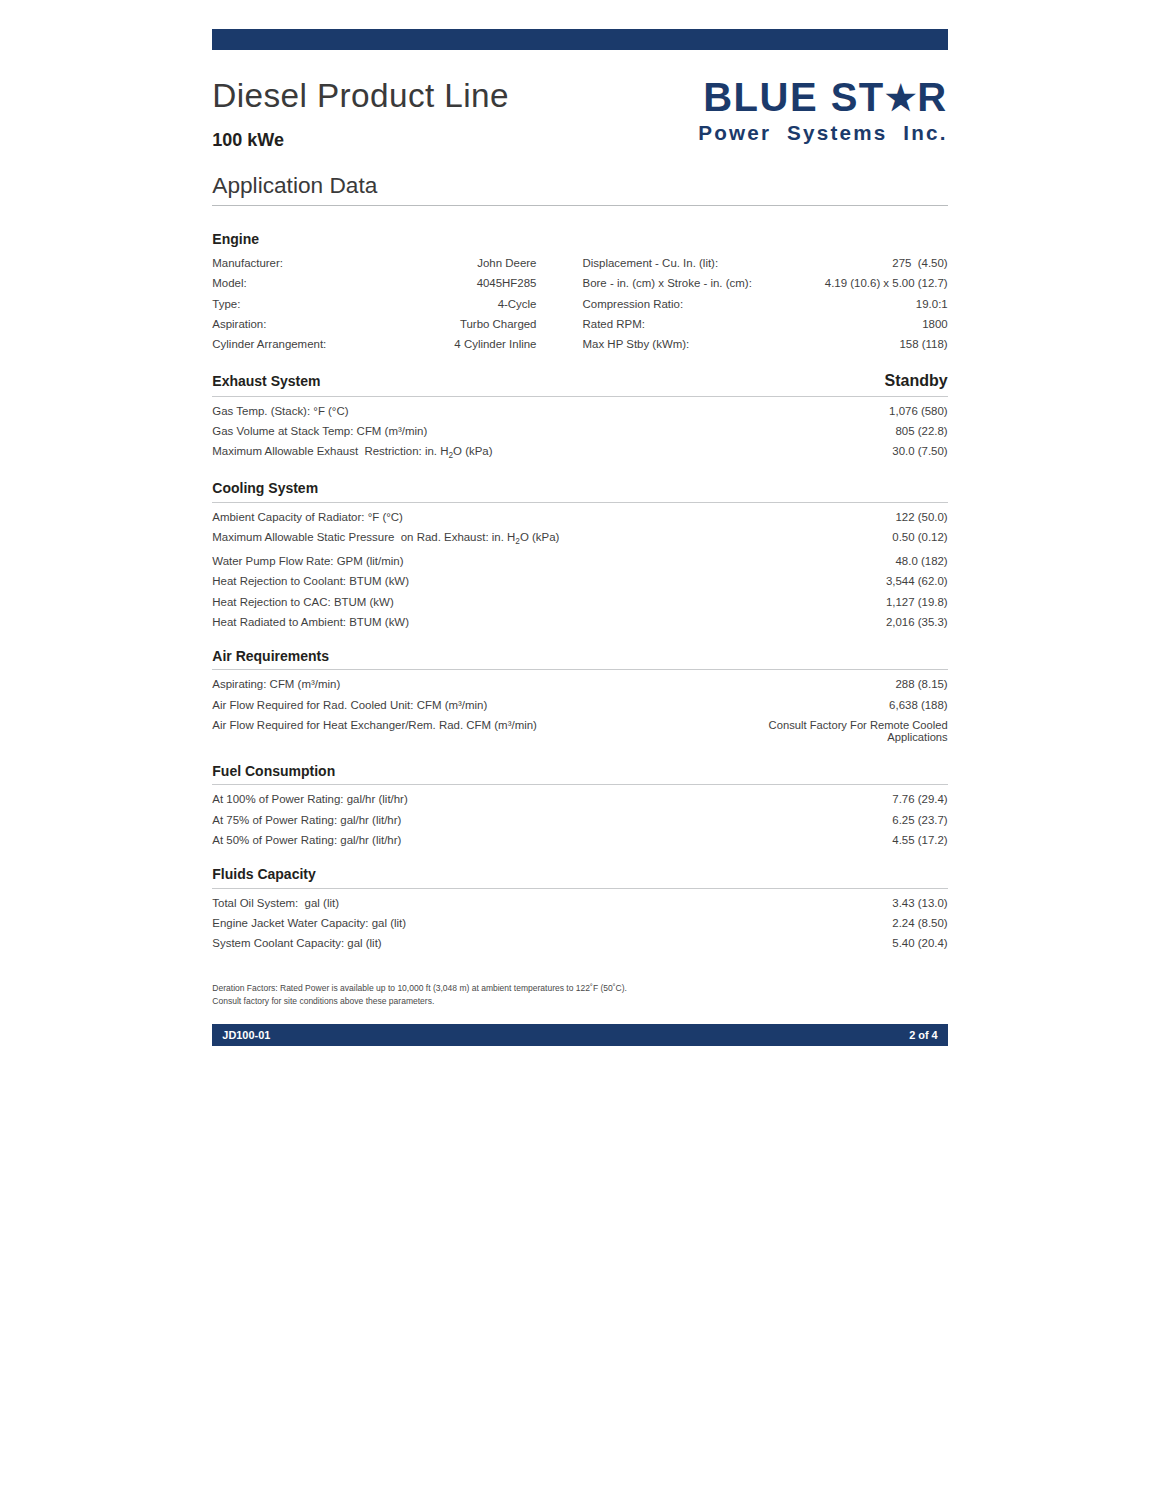Diesel Product Line
100 kWe
BLUE ST★R
Power Systems Inc.
Application Data
Engine
| Manufacturer: | John Deere | Displacement - Cu. In. (lit): | 275 (4.50) |
| Model: | 4045HF285 | Bore - in. (cm) x Stroke - in. (cm): | 4.19 (10.6) x 5.00 (12.7) |
| Type: | 4-Cycle | Compression Ratio: | 19.0:1 |
| Aspiration: | Turbo Charged | Rated RPM: | 1800 |
| Cylinder Arrangement: | 4 Cylinder Inline | Max HP Stby (kWm): | 158 (118) |
Exhaust System Standby
| Gas Temp. (Stack): °F (°C) | 1,076 (580) |
| Gas Volume at Stack Temp: CFM (m³/min) | 805 (22.8) |
| Maximum Allowable Exhaust Restriction: in. H 2 O (kPa) | 30.0 (7.50) |
Cooling System
| Ambient Capacity of Radiator: °F (°C) | 122 (50.0) |
| Maximum Allowable Static Pressure on Rad. Exhaust: in. H 2 O (kPa) | 0.50 (0.12) |
| Water Pump Flow Rate: GPM (lit/min) | 48.0 (182) |
| Heat Rejection to Coolant: BTUM (kW) | 3,544 (62.0) |
| Heat Rejection to CAC: BTUM (kW) | 1,127 (19.8) |
| Heat Radiated to Ambient: BTUM (kW) | 2,016 (35.3) |
Air Requirements
| Aspirating: CFM (m³/min) | 288 (8.15) |
| Air Flow Required for Rad. Cooled Unit: CFM (m³/min) | 6,638 (188) |
| Air Flow Required for Heat Exchanger/Rem. Rad. CFM (m³/min) | Consult Factory For Remote Cooled Applications |
Fuel Consumption
| At 100% of Power Rating: gal/hr (lit/hr) | 7.76 (29.4) |
| At 75% of Power Rating: gal/hr (lit/hr) | 6.25 (23.7) |
| At 50% of Power Rating: gal/hr (lit/hr) | 4.55 (17.2) |
Fluids Capacity
| Total Oil System: gal (lit) | 3.43 (13.0) |
| Engine Jacket Water Capacity: gal (lit) | 2.24 (8.50) |
| System Coolant Capacity: gal (lit) | 5.40 (20.4) |
Deration Factors: Rated Power is available up to 10,000 ft (3,048 m) at ambient temperatures to 122˚F (50˚C).
Consult factory for site conditions above these parameters.
JD100-01 2 of 4